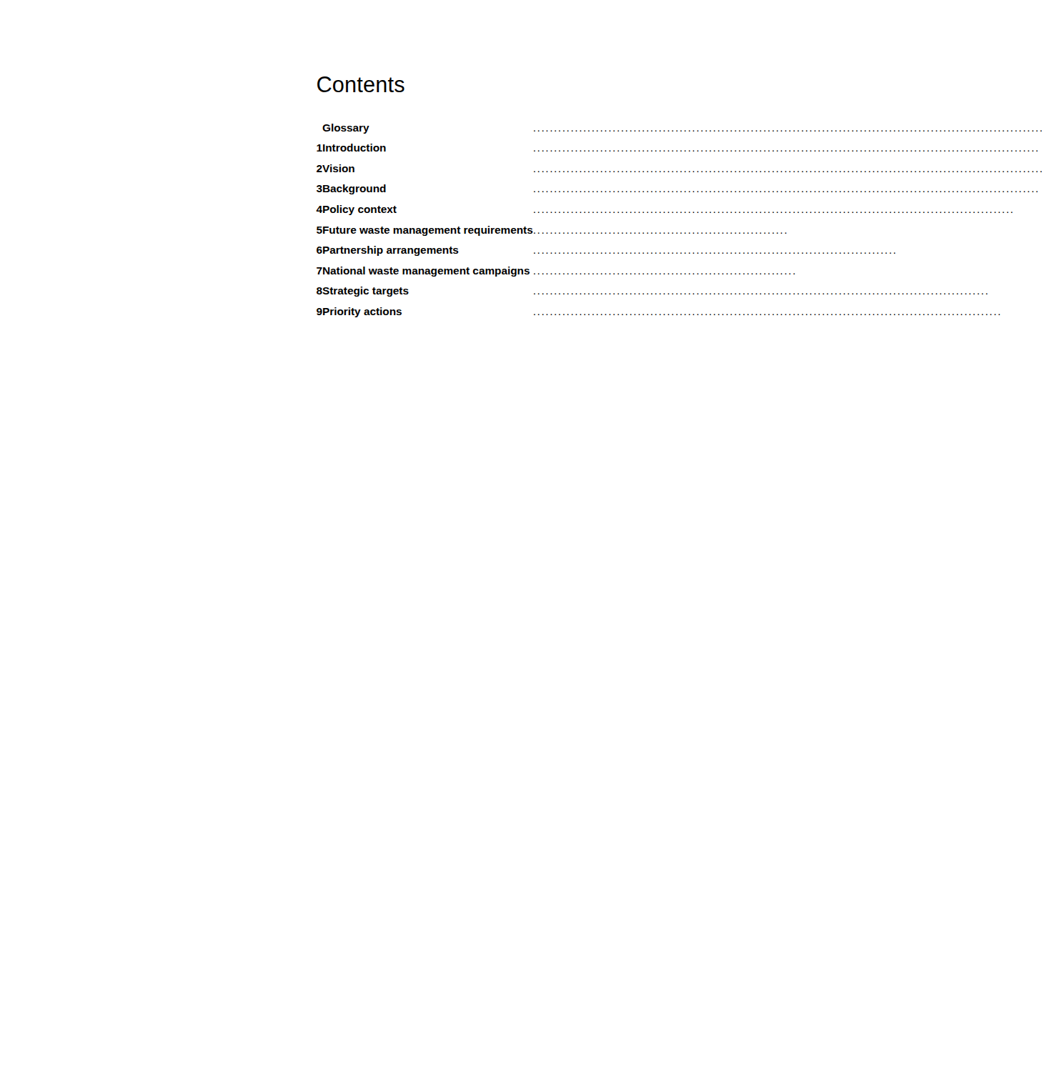Contents
| | Glossary | ................................................................................................................................. | 2 |
| 1 | Introduction | ......................................................................................................................... | 6 |
| 2 | Vision | .................................................................................................................................. | 6 |
| 3 | Background | ......................................................................................................................... | 7 |
| 4 | Policy context | ................................................................................................................... | 13 |
| 5 | Future waste management requirements | ............................................................. | 18 |
| 6 | Partnership arrangements | ....................................................................................... | 19 |
| 7 | National waste management campaigns | ............................................................... | 19 |
| 8 | Strategic targets | ............................................................................................................. | 20 |
| 9 | Priority actions | ................................................................................................................ | 23 |